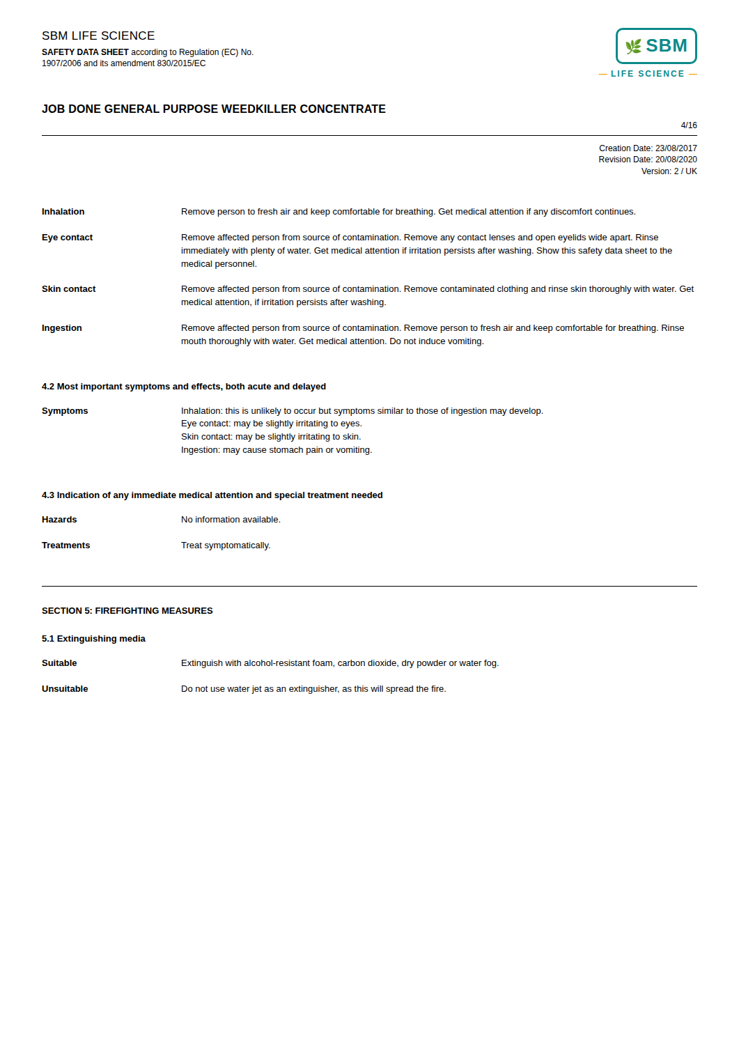SBM LIFE SCIENCE
SAFETY DATA SHEET according to Regulation (EC) No.
1907/2006 and its amendment 830/2015/EC
🌿SBM
— LIFE SCIENCE —
JOB DONE GENERAL PURPOSE WEEDKILLER CONCENTRATE
4/16
Creation Date: 23/08/2017
Revision Date: 20/08/2020
Version: 2 / UK
| Inhalation | Remove person to fresh air and keep comfortable for breathing. Get medical attention if any discomfort continues. |
| Eye contact | Remove affected person from source of contamination. Remove any contact lenses and open eyelids wide apart. Rinse immediately with plenty of water. Get medical attention if irritation persists after washing. Show this safety data sheet to the medical personnel. |
| Skin contact | Remove affected person from source of contamination. Remove contaminated clothing and rinse skin thoroughly with water. Get medical attention, if irritation persists after washing. |
| Ingestion | Remove affected person from source of contamination. Remove person to fresh air and keep comfortable for breathing. Rinse mouth thoroughly with water. Get medical attention. Do not induce vomiting. |
4.2 Most important symptoms and effects, both acute and delayed
| Symptoms | Inhalation: this is unlikely to occur but symptoms similar to those of ingestion may develop. Eye contact: may be slightly irritating to eyes. Skin contact: may be slightly irritating to skin. Ingestion: may cause stomach pain or vomiting. |
4.3 Indication of any immediate medical attention and special treatment needed
| Hazards | No information available. |
| Treatments | Treat symptomatically. |
SECTION 5: FIREFIGHTING MEASURES
5.1 Extinguishing media
| Suitable | Extinguish with alcohol-resistant foam, carbon dioxide, dry powder or water fog. |
| Unsuitable | Do not use water jet as an extinguisher, as this will spread the fire. |